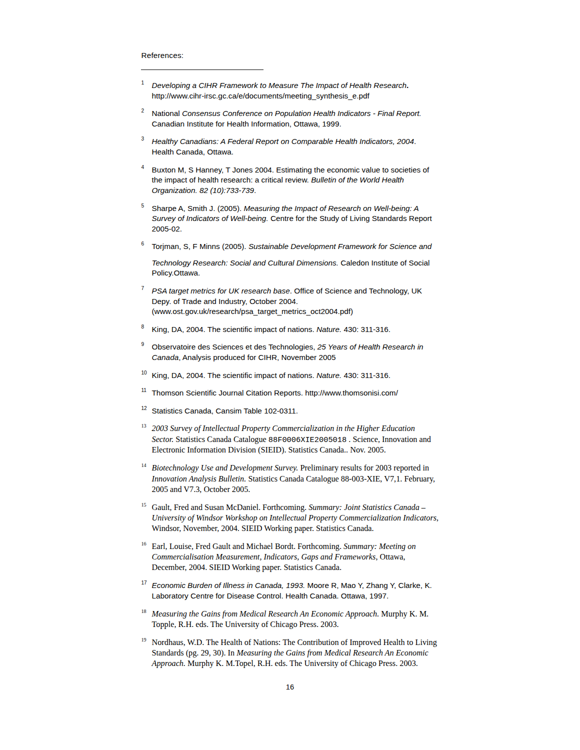References:
1 Developing a CIHR Framework to Measure The Impact of Health Research. http://www.cihr-irsc.gc.ca/e/documents/meeting_synthesis_e.pdf
2 National Consensus Conference on Population Health Indicators - Final Report. Canadian Institute for Health Information, Ottawa, 1999.
3 Healthy Canadians: A Federal Report on Comparable Health Indicators, 2004. Health Canada, Ottawa.
4 Buxton M, S Hanney, T Jones 2004. Estimating the economic value to societies of the impact of health research: a critical review. Bulletin of the World Health Organization. 82 (10):733-739.
5 Sharpe A, Smith J. (2005). Measuring the Impact of Research on Well-being: A Survey of Indicators of Well-being. Centre for the Study of Living Standards Report 2005-02.
6 Torjman, S, F Minns (2005). Sustainable Development Framework for Science and
Technology Research: Social and Cultural Dimensions. Caledon Institute of Social Policy.Ottawa.
7 PSA target metrics for UK research base. Office of Science and Technology, UK Depy. of Trade and Industry, October 2004. (www.ost.gov.uk/research/psa_target_metrics_oct2004.pdf)
8 King, DA, 2004. The scientific impact of nations. Nature. 430: 311-316.
9 Observatoire des Sciences et des Technologies, 25 Years of Health Research in Canada, Analysis produced for CIHR, November 2005
10 King, DA, 2004. The scientific impact of nations. Nature. 430: 311-316.
11 Thomson Scientific Journal Citation Reports. http://www.thomsonisi.com/
12 Statistics Canada, Cansim Table 102-0311.
132003 Survey of Intellectual Property Commercialization in the Higher Education Sector. Statistics Canada Catalogue 88F0006XIE2005018 . Science, Innovation and Electronic Information Division (SIEID). Statistics Canada.. Nov. 2005.
14 Biotechnology Use and Development Survey. Preliminary results for 2003 reported in Innovation Analysis Bulletin. Statistics Canada Catalogue 88-003-XIE, V7,1. February, 2005 and V7.3, October 2005.
15 Gault, Fred and Susan McDaniel. Forthcoming. Summary: Joint Statistics Canada – University of Windsor Workshop on Intellectual Property Commercialization Indicators, Windsor, November, 2004. SIEID Working paper. Statistics Canada.
16 Earl, Louise, Fred Gault and Michael Bordt. Forthcoming. Summary: Meeting on Commercialisation Measurement, Indicators, Gaps and Frameworks, Ottawa, December, 2004. SIEID Working paper. Statistics Canada.
17 Economic Burden of Illness in Canada, 1993. Moore R, Mao Y, Zhang Y, Clarke, K. Laboratory Centre for Disease Control. Health Canada. Ottawa, 1997.
18 Measuring the Gains from Medical Research An Economic Approach. Murphy K. M. Topple, R.H. eds. The University of Chicago Press. 2003.
19 Nordhaus, W.D. The Health of Nations: The Contribution of Improved Health to Living Standards (pg. 29, 30). In Measuring the Gains from Medical Research An Economic Approach. Murphy K. M.Topel, R.H. eds. The University of Chicago Press. 2003.
16